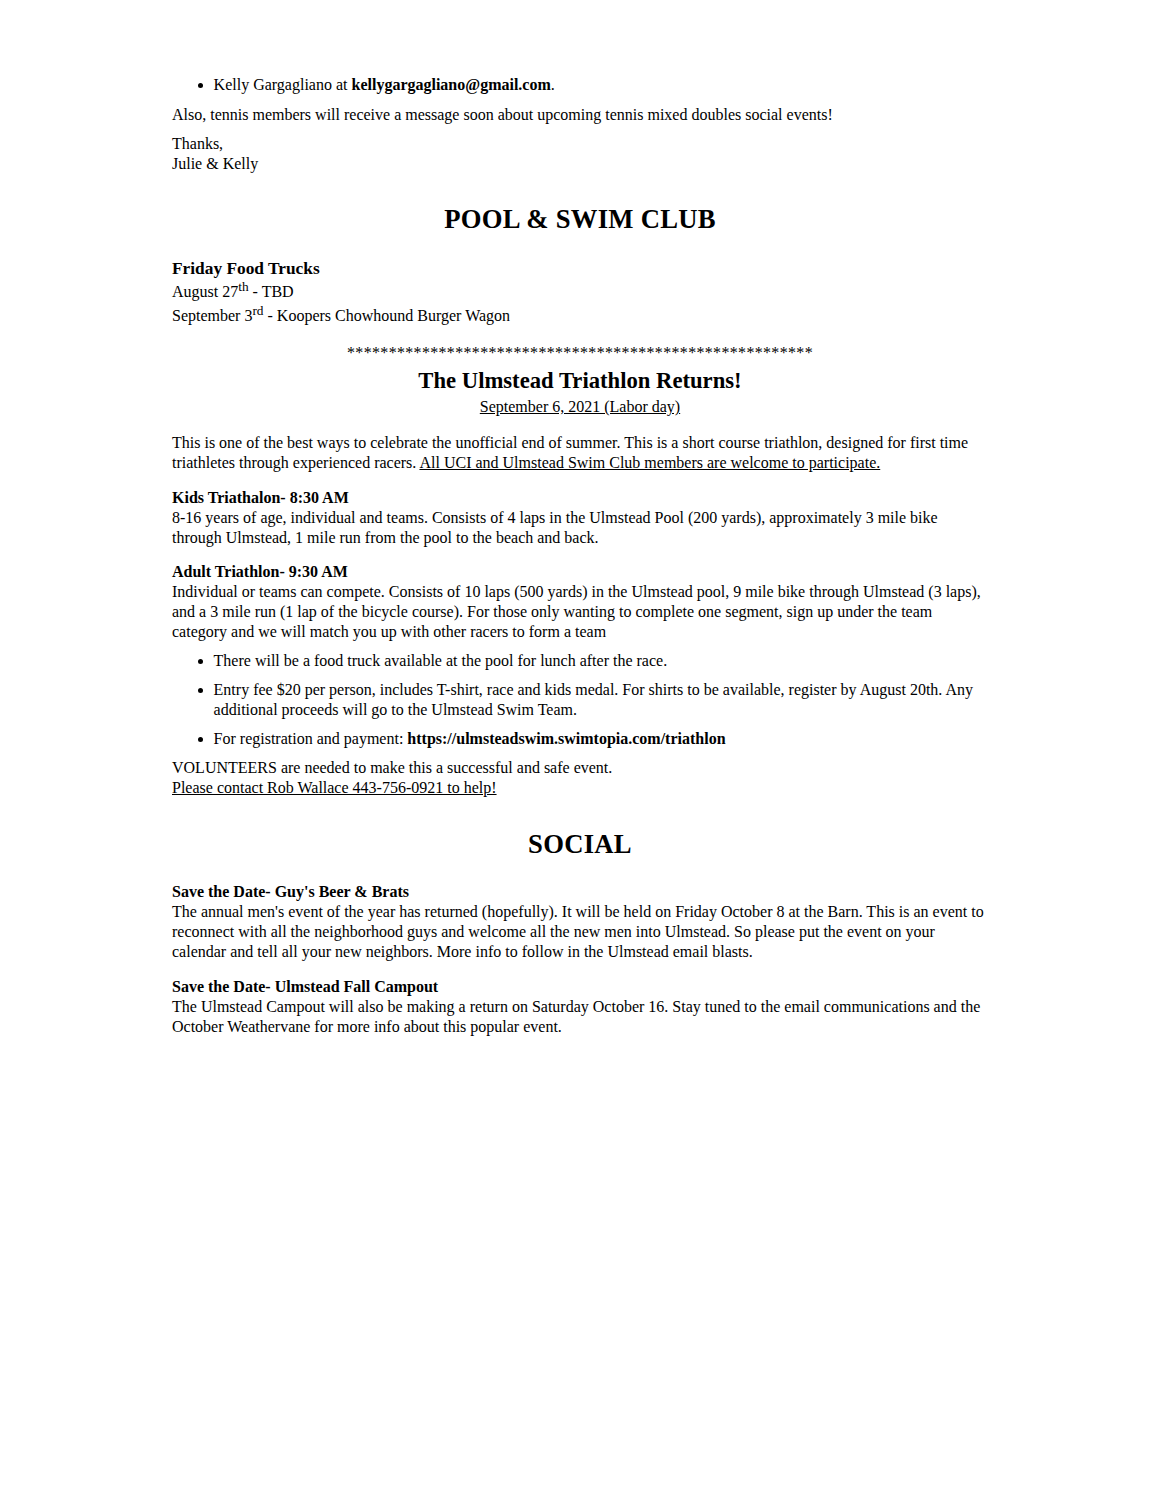Kelly Gargagliano at kellygargagliano@gmail.com.
Also, tennis members will receive a message soon about upcoming tennis mixed doubles social events!
Thanks,
Julie & Kelly
POOL & SWIM CLUB
Friday Food Trucks
August 27th - TBD
September 3rd - Koopers Chowhound Burger Wagon
********************************************************
The Ulmstead Triathlon Returns!
September 6, 2021 (Labor day)
This is one of the best ways to celebrate the unofficial end of summer. This is a short course triathlon, designed for first time triathletes through experienced racers. All UCI and Ulmstead Swim Club members are welcome to participate.
Kids Triathalon- 8:30 AM
8-16 years of age, individual and teams. Consists of 4 laps in the Ulmstead Pool (200 yards), approximately 3 mile bike through Ulmstead, 1 mile run from the pool to the beach and back.
Adult Triathlon- 9:30 AM
Individual or teams can compete. Consists of 10 laps (500 yards) in the Ulmstead pool, 9 mile bike through Ulmstead (3 laps), and a 3 mile run (1 lap of the bicycle course). For those only wanting to complete one segment, sign up under the team category and we will match you up with other racers to form a team
There will be a food truck available at the pool for lunch after the race.
Entry fee $20 per person, includes T-shirt, race and kids medal. For shirts to be available, register by August 20th. Any additional proceeds will go to the Ulmstead Swim Team.
For registration and payment: https://ulmsteadswim.swimtopia.com/triathlon
VOLUNTEERS are needed to make this a successful and safe event.
Please contact Rob Wallace 443-756-0921 to help!
SOCIAL
Save the Date- Guy's Beer & Brats
The annual men's event of the year has returned (hopefully). It will be held on Friday October 8 at the Barn. This is an event to reconnect with all the neighborhood guys and welcome all the new men into Ulmstead. So please put the event on your calendar and tell all your new neighbors. More info to follow in the Ulmstead email blasts.
Save the Date- Ulmstead Fall Campout
The Ulmstead Campout will also be making a return on Saturday October 16. Stay tuned to the email communications and the October Weathervane for more info about this popular event.